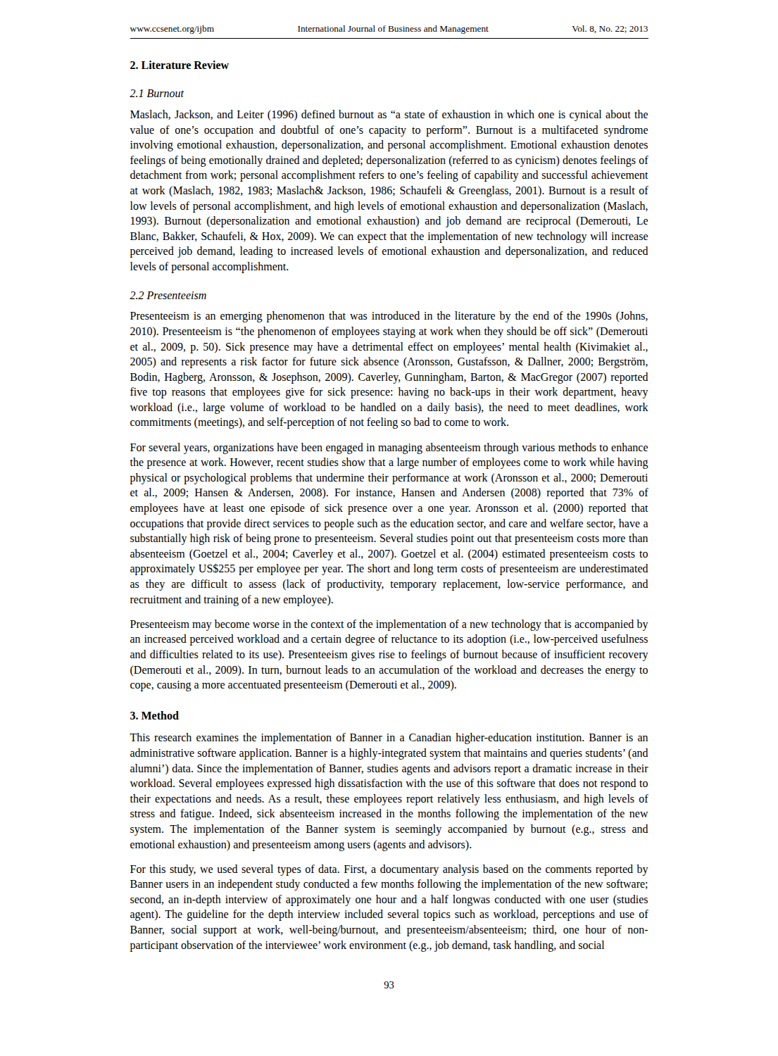www.ccsenet.org/ijbm International Journal of Business and Management Vol. 8, No. 22; 2013
2. Literature Review
2.1 Burnout
Maslach, Jackson, and Leiter (1996) defined burnout as “a state of exhaustion in which one is cynical about the value of one’s occupation and doubtful of one’s capacity to perform”. Burnout is a multifaceted syndrome involving emotional exhaustion, depersonalization, and personal accomplishment. Emotional exhaustion denotes feelings of being emotionally drained and depleted; depersonalization (referred to as cynicism) denotes feelings of detachment from work; personal accomplishment refers to one’s feeling of capability and successful achievement at work (Maslach, 1982, 1983; Maslach& Jackson, 1986; Schaufeli & Greenglass, 2001). Burnout is a result of low levels of personal accomplishment, and high levels of emotional exhaustion and depersonalization (Maslach, 1993). Burnout (depersonalization and emotional exhaustion) and job demand are reciprocal (Demerouti, Le Blanc, Bakker, Schaufeli, & Hox, 2009). We can expect that the implementation of new technology will increase perceived job demand, leading to increased levels of emotional exhaustion and depersonalization, and reduced levels of personal accomplishment.
2.2 Presenteeism
Presenteeism is an emerging phenomenon that was introduced in the literature by the end of the 1990s (Johns, 2010). Presenteeism is “the phenomenon of employees staying at work when they should be off sick” (Demerouti et al., 2009, p. 50). Sick presence may have a detrimental effect on employees’ mental health (Kivimakiet al., 2005) and represents a risk factor for future sick absence (Aronsson, Gustafsson, & Dallner, 2000; Bergström, Bodin, Hagberg, Aronsson, & Josephson, 2009). Caverley, Gunningham, Barton, & MacGregor (2007) reported five top reasons that employees give for sick presence: having no back-ups in their work department, heavy workload (i.e., large volume of workload to be handled on a daily basis), the need to meet deadlines, work commitments (meetings), and self-perception of not feeling so bad to come to work.
For several years, organizations have been engaged in managing absenteeism through various methods to enhance the presence at work. However, recent studies show that a large number of employees come to work while having physical or psychological problems that undermine their performance at work (Aronsson et al., 2000; Demerouti et al., 2009; Hansen & Andersen, 2008). For instance, Hansen and Andersen (2008) reported that 73% of employees have at least one episode of sick presence over a one year. Aronsson et al. (2000) reported that occupations that provide direct services to people such as the education sector, and care and welfare sector, have a substantially high risk of being prone to presenteeism. Several studies point out that presenteeism costs more than absenteeism (Goetzel et al., 2004; Caverley et al., 2007). Goetzel et al. (2004) estimated presenteeism costs to approximately US$255 per employee per year. The short and long term costs of presenteeism are underestimated as they are difficult to assess (lack of productivity, temporary replacement, low-service performance, and recruitment and training of a new employee).
Presenteeism may become worse in the context of the implementation of a new technology that is accompanied by an increased perceived workload and a certain degree of reluctance to its adoption (i.e., low-perceived usefulness and difficulties related to its use). Presenteeism gives rise to feelings of burnout because of insufficient recovery (Demerouti et al., 2009). In turn, burnout leads to an accumulation of the workload and decreases the energy to cope, causing a more accentuated presenteeism (Demerouti et al., 2009).
3. Method
This research examines the implementation of Banner in a Canadian higher-education institution. Banner is an administrative software application. Banner is a highly-integrated system that maintains and queries students’ (and alumni’) data. Since the implementation of Banner, studies agents and advisors report a dramatic increase in their workload. Several employees expressed high dissatisfaction with the use of this software that does not respond to their expectations and needs. As a result, these employees report relatively less enthusiasm, and high levels of stress and fatigue. Indeed, sick absenteeism increased in the months following the implementation of the new system. The implementation of the Banner system is seemingly accompanied by burnout (e.g., stress and emotional exhaustion) and presenteeism among users (agents and advisors).
For this study, we used several types of data. First, a documentary analysis based on the comments reported by Banner users in an independent study conducted a few months following the implementation of the new software; second, an in-depth interview of approximately one hour and a half longwas conducted with one user (studies agent). The guideline for the depth interview included several topics such as workload, perceptions and use of Banner, social support at work, well-being/burnout, and presenteeism/absenteeism; third, one hour of non-participant observation of the interviewee’ work environment (e.g., job demand, task handling, and social
93